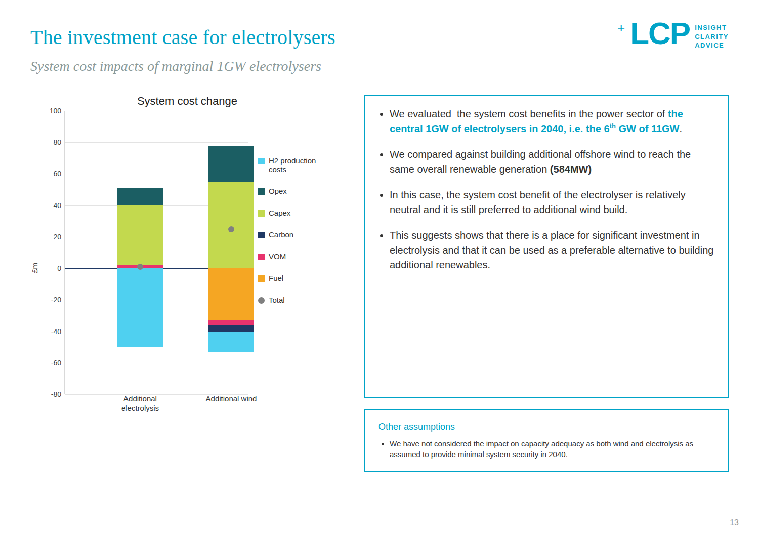+ LCP INSIGHT
CLARITY
ADVICE
The investment case for electrolysers
System cost impacts of marginal 1GW electrolysers
System cost change
£m
100 80 60 40 20 0 -20 -40 -60 -80
positive stack : Capex 40, Opex 11 (0 -> 51)
Additional
electrolysis
Additional wind
H2 production
costs
Opex
Capex
Carbon
VOM
Fuel
Total
We evaluated the system cost benefits in the power sector of the central 1GW of electrolysers in 2040, i.e. the 6th GW of 11GW.
We compared against building additional offshore wind to reach the same overall renewable generation (584MW)
In this case, the system cost benefit of the electrolyser is relatively neutral and it is still preferred to additional wind build.
This suggests shows that there is a place for significant investment in electrolysis and that it can be used as a preferable alternative to building additional renewables.
Other assumptions
We have not considered the impact on capacity adequacy as both wind and electrolysis as assumed to provide minimal system security in 2040.
13